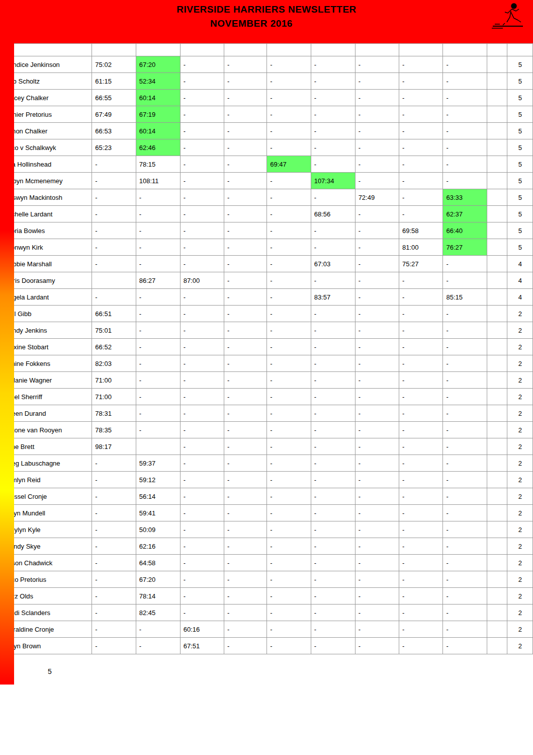RIVERSIDE HARRIERS NEWSLETTER
NOVEMBER 2016
| Candice Jenkinson | 75:02 | 67:20 | - | - | - | - | - | - | - | | 5 |
| Rob Scholtz | 61:15 | 52:34 | - | - | - | - | - | - | - | | 5 |
| Tracey Chalker | 66:55 | 60:14 | - | - | - | - | - | - | - | | 5 |
| Renier Pretorius | 67:49 | 67:19 | - | - | - | - | - | - | - | | 5 |
| Simon Chalker | 66:53 | 60:14 | - | - | - | - | - | - | - | | 5 |
| Jaco v Schalkwyk | 65:23 | 62:46 | - | - | - | - | - | - | - | | 5 |
| Lea Hollinshead | - | 78:15 | - | - | 69:47 | - | - | - | - | | 5 |
| Robyn Mcmenemey | - | 108:11 | - | - | - | 107:34 | - | - | - | | 5 |
| Keswyn Mackintosh | - | - | - | - | - | - | 72:49 | - | 63:33 | | 5 |
| Michelle Lardant | - | - | - | - | - | 68:56 | - | - | 62:37 | | 5 |
| Gloria Bowles | - | - | - | - | - | - | - | 69:58 | 66:40 | | 5 |
| Bronwyn Kirk | - | - | - | - | - | - | - | 81:00 | 76:27 | | 5 |
| Debbie Marshall | - | - | - | - | - | 67:03 | - | 75:27 | - | | 4 |
| Chris Doorasamy | | 86:27 | 87:00 | - | - | - | - | - | - | | 4 |
| Angela Lardant | - | - | - | - | - | 83:57 | - | - | 85:15 | | 4 |
| Neil Gibb | 66:51 | - | - | - | - | - | - | - | - | | 2 |
| Sandy Jenkins | 75:01 | - | - | - | - | - | - | - | - | | 2 |
| Maxine Stobart | 66:52 | - | - | - | - | - | - | - | - | | 2 |
| Janine Fokkens | 82:03 | - | - | - | - | - | - | - | - | | 2 |
| Melanie Wagner | 71:00 | - | - | - | - | - | - | - | - | | 2 |
| Nigel Sherriff | 71:00 | - | - | - | - | - | - | - | - | | 2 |
| Eileen Durand | 78:31 | - | - | - | - | - | - | - | - | | 2 |
| Antone van Rooyen | 78:35 | - | - | - | - | - | - | - | - | | 2 |
| Jane Brett | 98:17 | | - | - | - | - | - | - | - | | 2 |
| Greg Labuschagne | - | 59:37 | - | - | - | - | - | - | - | | 2 |
| Tamlyn Reid | - | 59:12 | - | - | - | - | - | - | - | | 2 |
| Wessel Cronje | - | 56:14 | - | - | - | - | - | - | - | | 2 |
| Taryn Mundell | - | 59:41 | - | - | - | - | - | - | - | | 2 |
| Amylyn Kyle | - | 50:09 | - | - | - | - | - | - | - | | 2 |
| Mandy Skye | - | 62:16 | - | - | - | - | - | - | - | | 2 |
| Alison Chadwick | - | 64:58 | - | - | - | - | - | - | - | | 2 |
| Jaco Pretorius | - | 67:20 | - | - | - | - | - | - | - | | 2 |
| Tezz Olds | - | 78:14 | - | - | - | - | - | - | - | | 2 |
| Heidi Sclanders | - | 82:45 | - | - | - | - | - | - | - | | 2 |
| Geraldine Cronje | - | - | 60:16 | - | - | - | - | - | - | | 2 |
| Taryn Brown | - | - | 67:51 | - | - | - | - | - | - | | 2 |
5